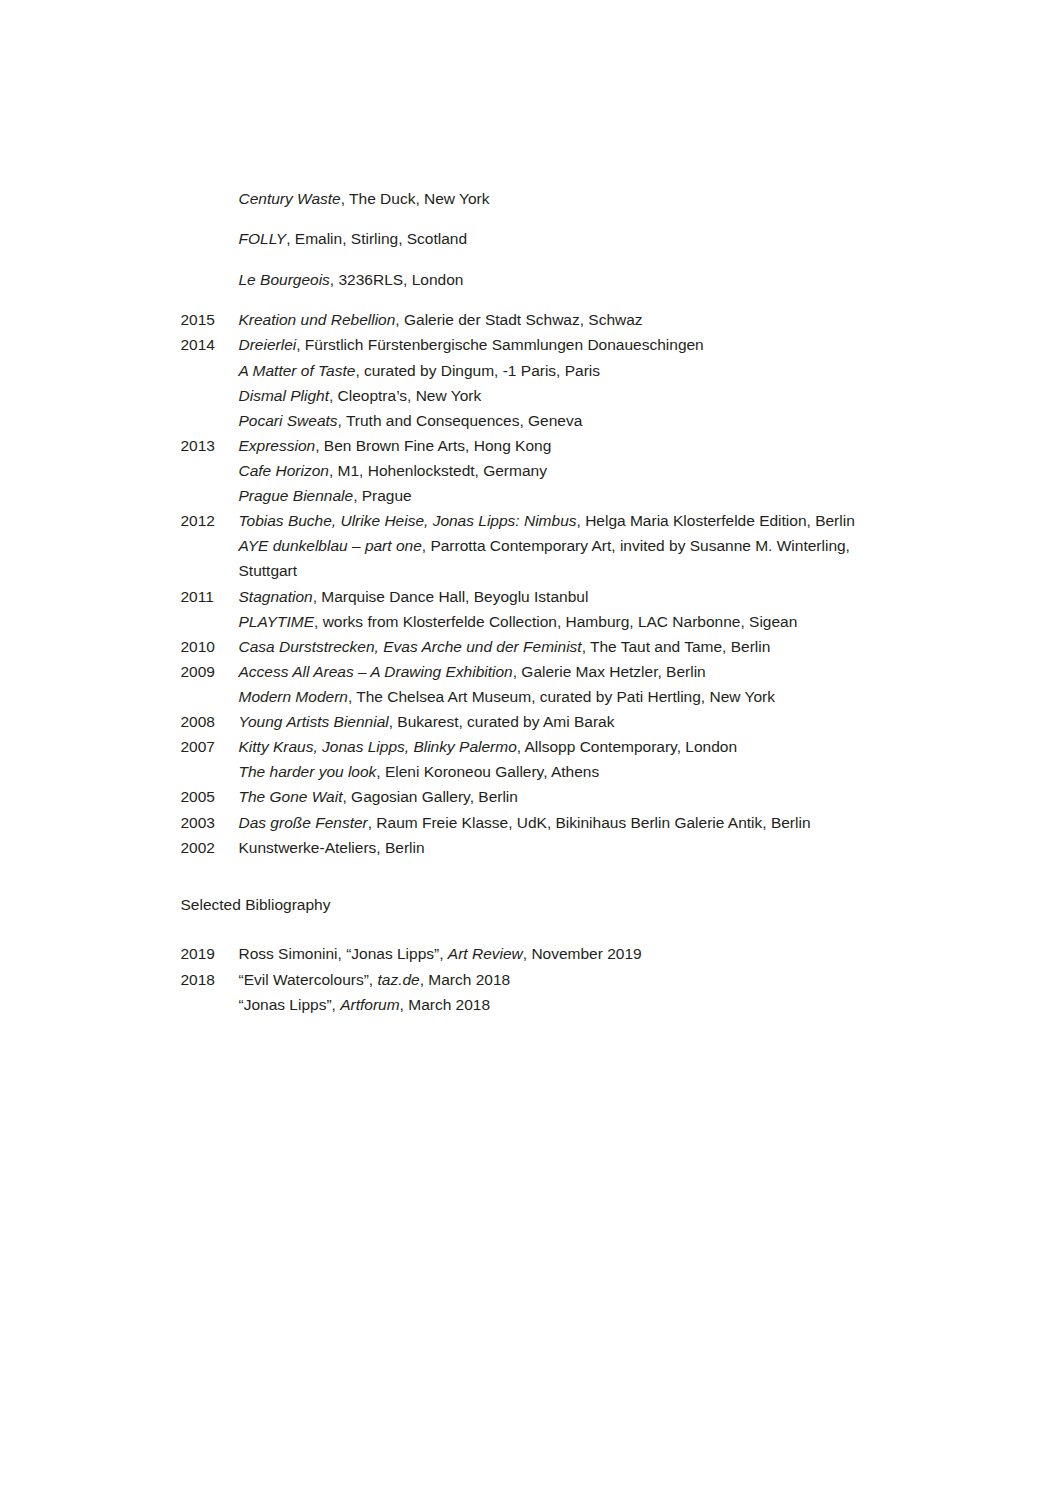Century Waste, The Duck, New York
FOLLY, Emalin, Stirling, Scotland
Le Bourgeois, 3236RLS, London
2015
Kreation und Rebellion, Galerie der Stadt Schwaz, Schwaz
2014
Dreierlei, Fürstlich Fürstenbergische Sammlungen Donaueschingen
A Matter of Taste, curated by Dingum, -1 Paris, Paris
Dismal Plight, Cleoptra’s, New York
Pocari Sweats, Truth and Consequences, Geneva
2013
Expression, Ben Brown Fine Arts, Hong Kong
Cafe Horizon, M1, Hohenlockstedt, Germany
Prague Biennale, Prague
2012
Tobias Buche, Ulrike Heise, Jonas Lipps: Nimbus, Helga Maria Klosterfelde Edition, Berlin
AYE dunkelblau – part one, Parrotta Contemporary Art, invited by Susanne M. Winterling, Stuttgart
2011
Stagnation, Marquise Dance Hall, Beyoglu Istanbul
PLAYTIME, works from Klosterfelde Collection, Hamburg, LAC Narbonne, Sigean
2010
Casa Durststrecken, Evas Arche und der Feminist, The Taut and Tame, Berlin
2009
Access All Areas – A Drawing Exhibition, Galerie Max Hetzler, Berlin
Modern Modern, The Chelsea Art Museum, curated by Pati Hertling, New York
2008
Young Artists Biennial, Bukarest, curated by Ami Barak
2007
Kitty Kraus, Jonas Lipps, Blinky Palermo, Allsopp Contemporary, London
The harder you look, Eleni Koroneou Gallery, Athens
2005
The Gone Wait, Gagosian Gallery, Berlin
2003
Das große Fenster, Raum Freie Klasse, UdK, Bikinihaus Berlin Galerie Antik, Berlin
2002
Kunstwerke-Ateliers, Berlin
Selected Bibliography
2019
Ross Simonini, “Jonas Lipps”, Art Review, November 2019
2018
“Evil Watercolours”, taz.de, March 2018
“Jonas Lipps”, Artforum, March 2018